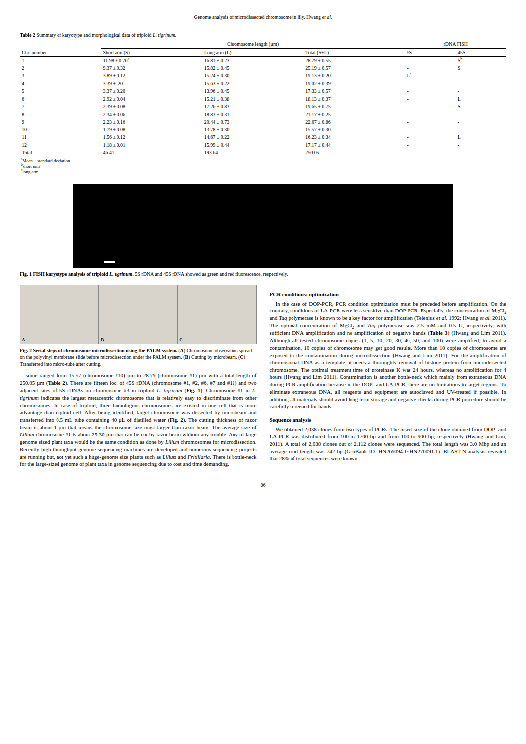Genome analysis of microdissected chromosome in lily. Hwang et al.
Table 2 Summary of karyotype and morphological data of triploid L. tigrinum.
| Chr. number | Chromosome length (µm) | rDNA FISH |
| --- | --- | --- |
| Short arm (S) | Long arm (L) | Total (S+L) | 5S | 45S |
| 1 | 11.98 ± 0.76 a | 16.81 ± 0.23 | 28.79 ± 0.55 | - | S b |
| 2 | 9.37 ± 0.32 | 15.82 ± 0.45 | 25.19 ± 0.57 | - | S |
| 3 | 3.89 ± 0.12 | 15.24 ± 0.30 | 19.13 ± 0.20 | L c | - |
| 4 | 3.39 ± .20 | 15.63 ± 0.22 | 19.02 ± 0.39 | - | - |
| 5 | 3.37 ± 0.20 | 13.96 ± 0.45 | 17.33 ± 0.57 | - | - |
| 6 | 2.92 ± 0.04 | 15.21 ± 0.38 | 18.13 ± 0.37 | - | L |
| 7 | 2.39 ± 0.08 | 17.26 ± 0.83 | 19.65 ± 0.75 | - | S |
| 8 | 2.34 ± 0.06 | 18.83 ± 0.31 | 21.17 ± 0.25 | - | - |
| 9 | 2.23 ± 0.16 | 20.44 ± 0.73 | 22.67 ± 0.86 | - | - |
| 10 | 1.79 ± 0.08 | 13.78 ± 0.30 | 15.57 ± 0.30 | - | - |
| 11 | 1.56 ± 0.12 | 14.67 ± 0.22 | 16.23 ± 0.34 | - | L |
| 12 | 1.18 ± 0.01 | 15.99 ± 0.44 | 17.17 ± 0.44 | - | - |
| Total | 46.41 | 193.64 | 250.05 | | |
aMean ± standard deviation
bshort arm
clong arm
Fig. 1 FISH karyotype analysis of triploid L. tigrinum. 5S rDNA and 45S rDNA showed as green and red fluorescence, respectively.
A
B
C
Fig. 2 Serial steps of chromosome microdissection using the PALM system. (A) Chromosome observation spread on the polyvinyl membrane slide before microdissection under the PALM system. (B) Cutting by microbeam. (C) Transferred into micro-tube after cutting.
some ranged from 15.57 (chromosome #10) µm to 28.79 (chromosome #1) µm with a total length of 250.05 µm (Table 2). There are fifteen loci of 45S rDNA (chromosome #1, #2, #6, #7 and #11) and two adjacent sites of 5S rDNAs on chromosome #3 in triploid L. tigrinum (Fig. 1). Chromosome #1 in L. tigrinum indicates the largest metacentric chromosome that is relatively easy to discriminate from other chromosomes. In case of triploid, three homologous chromosomes are existed in one cell that is more advantage than diploid cell. After being identified, target chromosome was dissected by microbeam and transferred into 0.5 mL tube containing 40 µL of distilled water (Fig. 2). The cutting thickness of razor beam is about 1 µm that means the chromosome size must larger than razor beam. The average size of Lilium chromosome #1 is about 25-30 µm that can be cut by razor beam without any trouble. Any of large genome sized plant taxa would be the same condition as done by Lilium chromosomes for microdissection. Recently high-throughput genome sequencing machines are developed and numerous sequencing projects are running but, not yet such a huge-genome size plants such as Lilium and Fritillaria. There is bottle-neck for the large-sized genome of plant taxa in genome sequencing due to cost and time demanding.
PCR conditions: optimization
In the case of DOP-PCR, PCR condition optimization must be preceded before amplification. On the contrary, conditions of LA-PCR were less sensitive than DOP-PCR. Especially, the concentration of MgCl2 and Taq polymerase is known to be a key factor for amplification (Telenius et al. 1992; Hwang et al. 2011). The optimal concentration of MgCl2 and Taq polymerase was 2.5 mM and 0.5 U, respectively, with sufficient DNA amplification and no amplification of negative bands (Table 3) (Hwang and Lim 2011). Although all tested chromosome copies (1, 5, 10, 20, 30, 40, 50, and 100) were amplified, to avoid a contamination, 10 copies of chromosome may get good results. More than 10 copies of chromosome are exposed to the contamination during microdissection (Hwang and Lim 2011). For the amplification of chromosomal DNA as a template, it needs a thoroughly removal of histone protein from microdissected chromosome. The optimal treatment time of proteinase K was 24 hours, whereas no amplification for 4 hours (Hwang and Lim 2011). Contamination is another bottle-neck which mainly from extraneous DNA during PCR amplification because in the DOP- and LA-PCR, there are no limitations to target regions. To eliminate extraneous DNA, all reagents and equipment are autoclaved and UV-treated if possible. In addition, all materials should avoid long term storage and negative checks during PCR procedure should be carefully screened for bands.
Sequence analysis
We obtained 2,038 clones from two types of PCRs. The insert size of the clone obtained from DOP- and LA-PCR was distributed from 100 to 1700 bp and from 100 to 900 bp, respectively (Hwang and Lim, 2011). A total of 2,038 clones out of 2,112 clones were sequenced. The total length was 3.0 Mbp and an average read length was 742 bp (GenBank ID. HN269094.1~HN270091.1). BLAST-N analysis revealed that 28% of total sequences were known
86